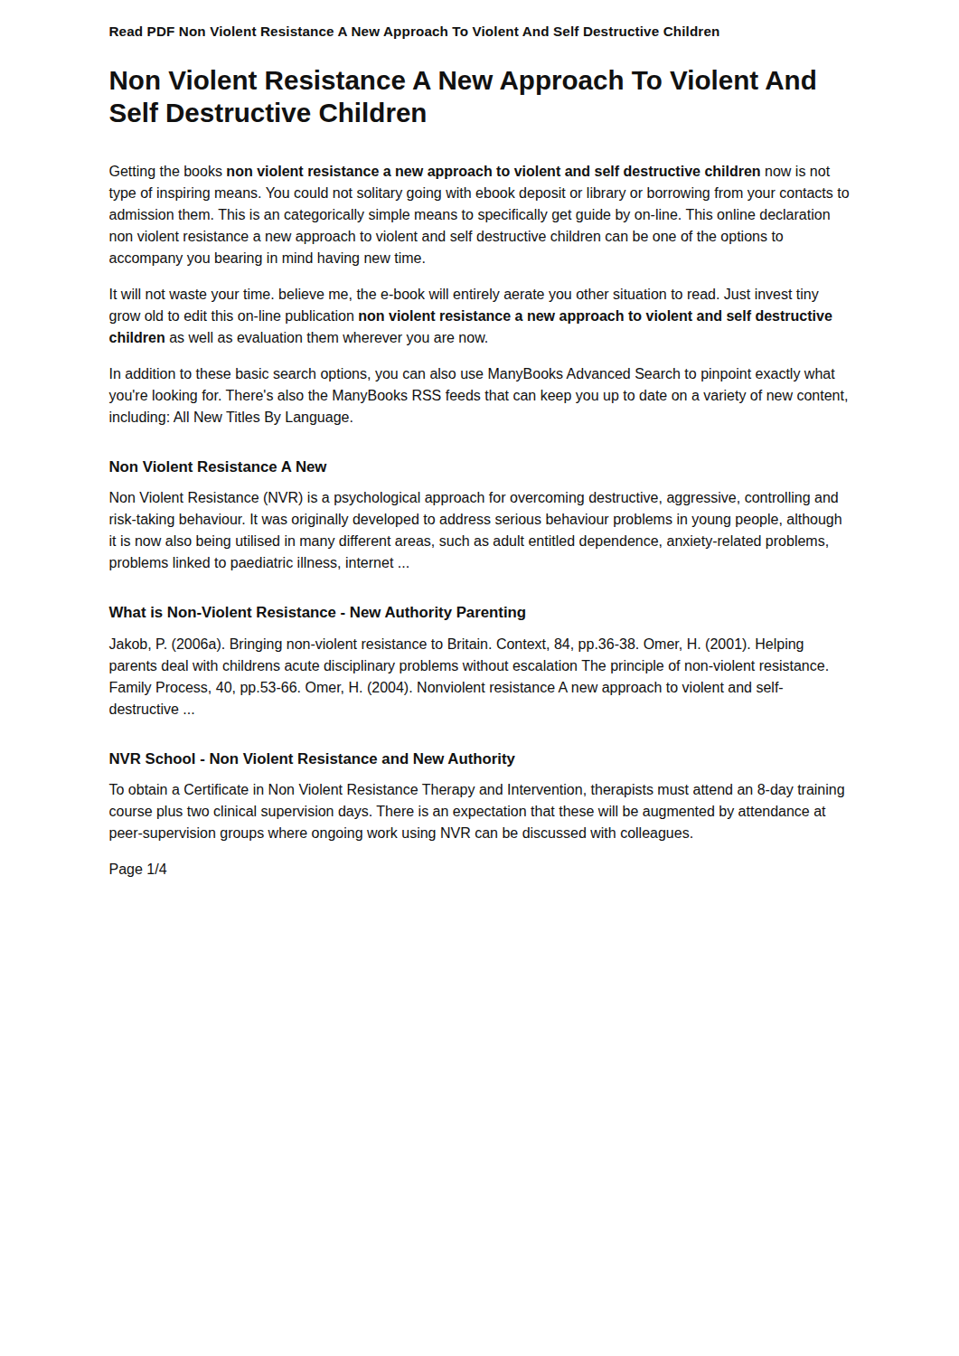Read PDF Non Violent Resistance A New Approach To Violent And Self Destructive Children
Non Violent Resistance A New Approach To Violent And Self Destructive Children
Getting the books non violent resistance a new approach to violent and self destructive children now is not type of inspiring means. You could not solitary going with ebook deposit or library or borrowing from your contacts to admission them. This is an categorically simple means to specifically get guide by on-line. This online declaration non violent resistance a new approach to violent and self destructive children can be one of the options to accompany you bearing in mind having new time.
It will not waste your time. believe me, the e-book will entirely aerate you other situation to read. Just invest tiny grow old to edit this on-line publication non violent resistance a new approach to violent and self destructive children as well as evaluation them wherever you are now.
In addition to these basic search options, you can also use ManyBooks Advanced Search to pinpoint exactly what you're looking for. There's also the ManyBooks RSS feeds that can keep you up to date on a variety of new content, including: All New Titles By Language.
Non Violent Resistance A New
Non Violent Resistance (NVR) is a psychological approach for overcoming destructive, aggressive, controlling and risk-taking behaviour. It was originally developed to address serious behaviour problems in young people, although it is now also being utilised in many different areas, such as adult entitled dependence, anxiety-related problems, problems linked to paediatric illness, internet ...
What is Non-Violent Resistance - New Authority Parenting
Jakob, P. (2006a). Bringing non-violent resistance to Britain. Context, 84, pp.36-38. Omer, H. (2001). Helping parents deal with childrens acute disciplinary problems without escalation The principle of non-violent resistance. Family Process, 40, pp.53-66. Omer, H. (2004). Nonviolent resistance A new approach to violent and self-destructive ...
NVR School - Non Violent Resistance and New Authority
To obtain a Certificate in Non Violent Resistance Therapy and Intervention, therapists must attend an 8-day training course plus two clinical supervision days. There is an expectation that these will be augmented by attendance at peer-supervision groups where ongoing work using NVR can be discussed with colleagues.
Page 1/4